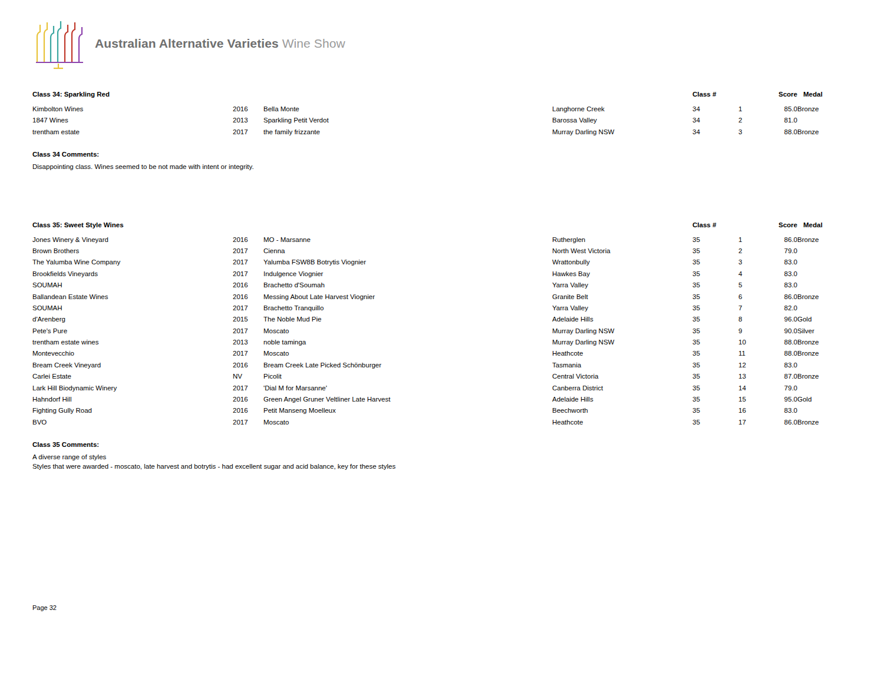Australian Alternative Varieties Wine Show
Class 34: Sparkling Red
Class #
Score
Medal
| Kimbolton Wines | 2016 | Bella Monte | Langhorne Creek | 34 | 1 | 85.0 | Bronze |
| 1847 Wines | 2013 | Sparkling Petit Verdot | Barossa Valley | 34 | 2 | 81.0 | |
| trentham estate | 2017 | the family frizzante | Murray Darling NSW | 34 | 3 | 88.0 | Bronze |
Class 34 Comments:
Disappointing class. Wines seemed to be not made with intent or integrity.
Class 35: Sweet Style Wines
Class #
Score
Medal
| Jones Winery & Vineyard | 2016 | MO - Marsanne | Rutherglen | 35 | 1 | 86.0 | Bronze |
| Brown Brothers | 2017 | Cienna | North West Victoria | 35 | 2 | 79.0 | |
| The Yalumba Wine Company | 2017 | Yalumba FSW8B Botrytis Viognier | Wrattonbully | 35 | 3 | 83.0 | |
| Brookfields Vineyards | 2017 | Indulgence Viognier | Hawkes Bay | 35 | 4 | 83.0 | |
| SOUMAH | 2016 | Brachetto d'Soumah | Yarra Valley | 35 | 5 | 83.0 | |
| Ballandean Estate Wines | 2016 | Messing About Late Harvest Viognier | Granite Belt | 35 | 6 | 86.0 | Bronze |
| SOUMAH | 2017 | Brachetto Tranquillo | Yarra Valley | 35 | 7 | 82.0 | |
| d'Arenberg | 2015 | The Noble Mud Pie | Adelaide Hills | 35 | 8 | 96.0 | Gold |
| Pete's Pure | 2017 | Moscato | Murray Darling NSW | 35 | 9 | 90.0 | Silver |
| trentham estate wines | 2013 | noble taminga | Murray Darling NSW | 35 | 10 | 88.0 | Bronze |
| Montevecchio | 2017 | Moscato | Heathcote | 35 | 11 | 88.0 | Bronze |
| Bream Creek Vineyard | 2016 | Bream Creek Late Picked Schönburger | Tasmania | 35 | 12 | 83.0 | |
| Carlei Estate | NV | Picolit | Central Victoria | 35 | 13 | 87.0 | Bronze |
| Lark Hill Biodynamic Winery | 2017 | 'Dial M for Marsanne' | Canberra District | 35 | 14 | 79.0 | |
| Hahndorf Hill | 2016 | Green Angel Gruner Veltliner Late Harvest | Adelaide Hills | 35 | 15 | 95.0 | Gold |
| Fighting Gully Road | 2016 | Petit Manseng Moelleux | Beechworth | 35 | 16 | 83.0 | |
| BVO | 2017 | Moscato | Heathcote | 35 | 17 | 86.0 | Bronze |
Class 35 Comments:
A diverse range of styles
Styles that were awarded - moscato, late harvest and botrytis - had excellent sugar and acid balance, key for these styles
Page 32